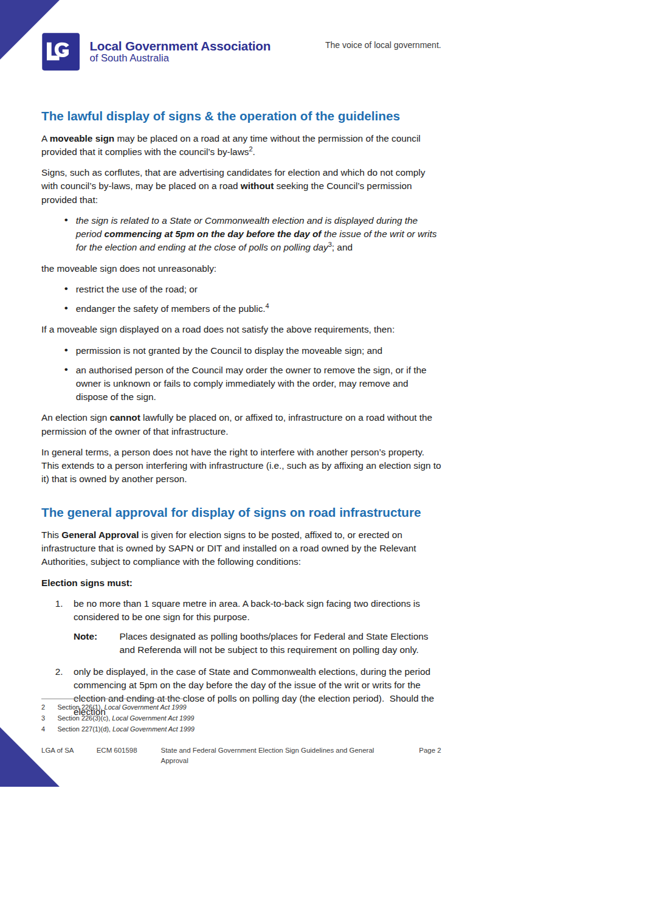Local Government Association
of South Australia
The voice of local government.
The lawful display of signs & the operation of the guidelines
A moveable sign may be placed on a road at any time without the permission of the council provided that it complies with the council’s by-laws2.
Signs, such as corflutes, that are advertising candidates for election and which do not comply with council’s by-laws, may be placed on a road without seeking the Council’s permission provided that:
the sign is related to a State or Commonwealth election and is displayed during the period commencing at 5pm on the day before the day of the issue of the writ or writs for the election and ending at the close of polls on polling day3; and
the moveable sign does not unreasonably:
restrict the use of the road; or
endanger the safety of members of the public.4
If a moveable sign displayed on a road does not satisfy the above requirements, then:
permission is not granted by the Council to display the moveable sign; and
an authorised person of the Council may order the owner to remove the sign, or if the owner is unknown or fails to comply immediately with the order, may remove and dispose of the sign.
An election sign cannot lawfully be placed on, or affixed to, infrastructure on a road without the permission of the owner of that infrastructure.
In general terms, a person does not have the right to interfere with another person’s property. This extends to a person interfering with infrastructure (i.e., such as by affixing an election sign to it) that is owned by another person.
The general approval for display of signs on road infrastructure
This General Approval is given for election signs to be posted, affixed to, or erected on infrastructure that is owned by SAPN or DIT and installed on a road owned by the Relevant Authorities, subject to compliance with the following conditions:
Election signs must:
be no more than 1 square metre in area. A back-to-back sign facing two directions is considered to be one sign for this purpose.
Note:
Places designated as polling booths/places for Federal and State Elections and Referenda will not be subject to this requirement on polling day only.
only be displayed, in the case of State and Commonwealth elections, during the period commencing at 5pm on the day before the day of the issue of the writ or writs for the election and ending at the close of polls on polling day (the election period). Should the election
2
Section 226(1), Local Government Act 1999
3
Section 226(3)(c), Local Government Act 1999
4
Section 227(1)(d), Local Government Act 1999
LGA of SA
ECM 601598
State and Federal Government Election Sign Guidelines and General Approval
Page 2